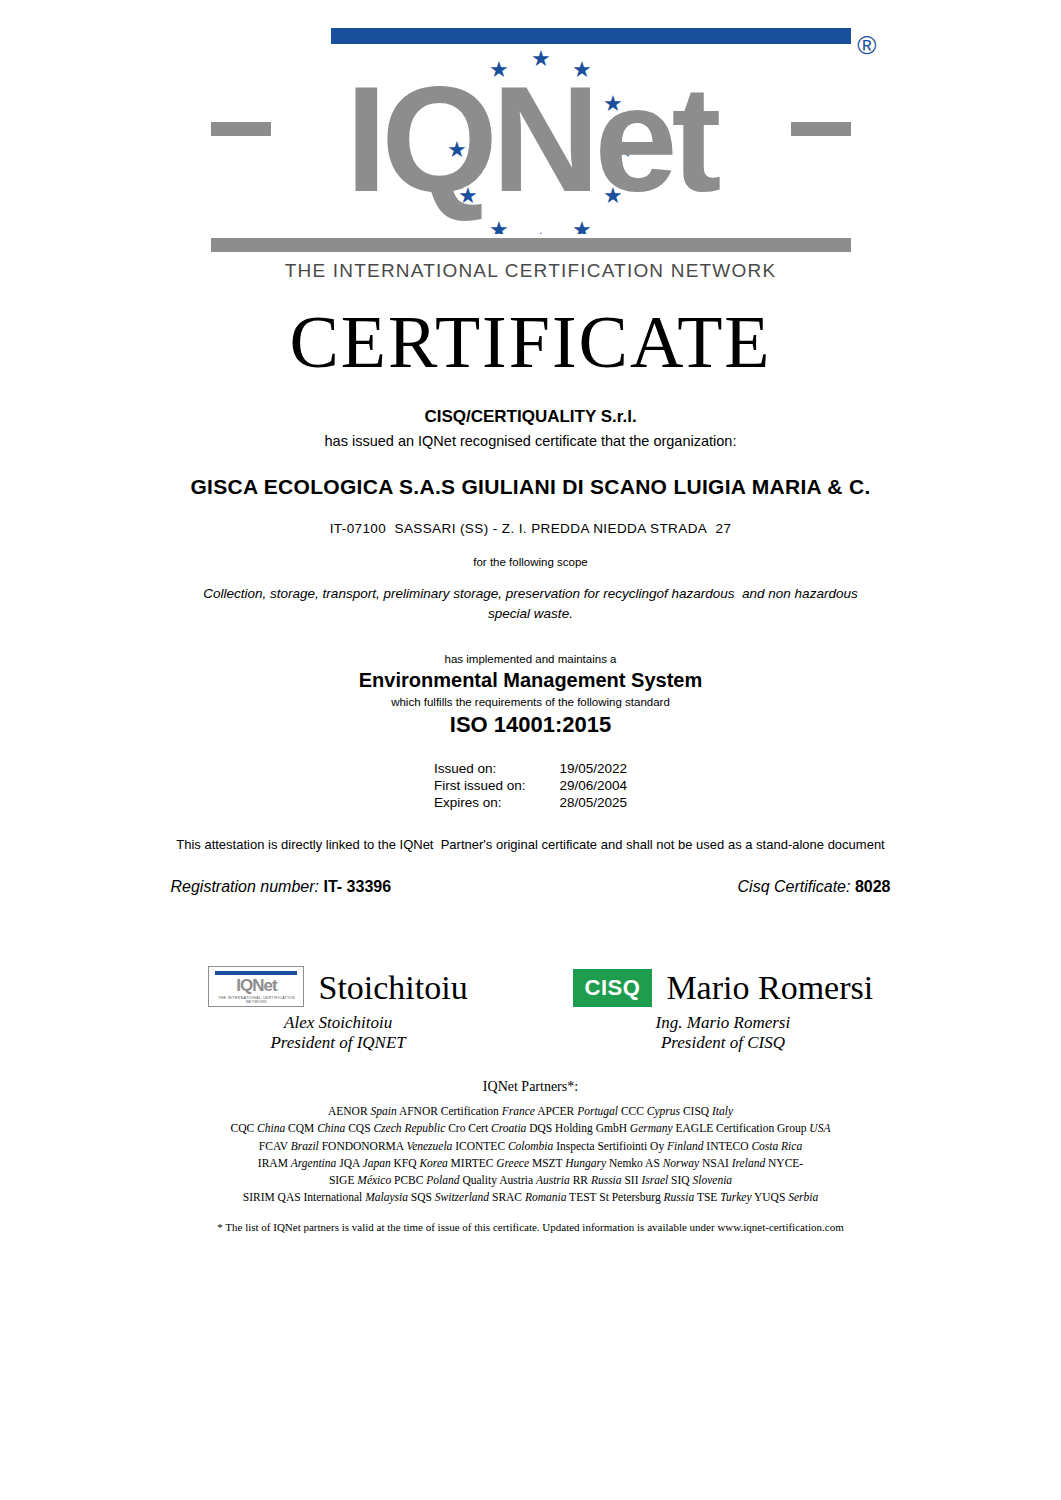®
IQNet
★ ★ ★ ★ ★ ★ ★ ★ ★ ★ ★ ★
THE INTERNATIONAL CERTIFICATION NETWORK
CERTIFICATE
CISQ/CERTIQUALITY S.r.l.
has issued an IQNet recognised certificate that the organization:
GISCA ECOLOGICA S.A.S GIULIANI DI SCANO LUIGIA MARIA & C.
IT-07100 SASSARI (SS) - Z. I. PREDDA NIEDDA STRADA 27
for the following scope
Collection, storage, transport, preliminary storage, preservation for recyclingof hazardous and non hazardous special waste.
has implemented and maintains a
Environmental Management System
which fulfills the requirements of the following standard
ISO 14001:2015
| Issued on: | 19/05/2022 |
| First issued on: | 29/06/2004 |
| Expires on: | 28/05/2025 |
This attestation is directly linked to the IQNet Partner's original certificate and shall not be used as a stand-alone document
Registration number: IT- 33396
Cisq Certificate: 8028
IQNet
THE INTERNATIONAL CERTIFICATION NETWORK
Stoichitoiu
Alex Stoichitoiu
President of IQNET
CISQ
Mario Romersi
Ing. Mario Romersi
President of CISQ
IQNet Partners*:
AENOR Spain AFNOR Certification France APCER Portugal CCC Cyprus CISQ Italy
CQC China CQM China CQS Czech Republic Cro Cert Croatia DQS Holding GmbH Germany EAGLE Certification Group USA
FCAV Brazil FONDONORMA Venezuela ICONTEC Colombia Inspecta Sertifiointi Oy Finland INTECO Costa Rica
IRAM Argentina JQA Japan KFQ Korea MIRTEC Greece MSZT Hungary Nemko AS Norway NSAI Ireland NYCE-
SIGE México PCBC Poland Quality Austria Austria RR Russia SII Israel SIQ Slovenia
SIRIM QAS International Malaysia SQS Switzerland SRAC Romania TEST St Petersburg Russia TSE Turkey YUQS Serbia
* The list of IQNet partners is valid at the time of issue of this certificate. Updated information is available under www.iqnet-certification.com